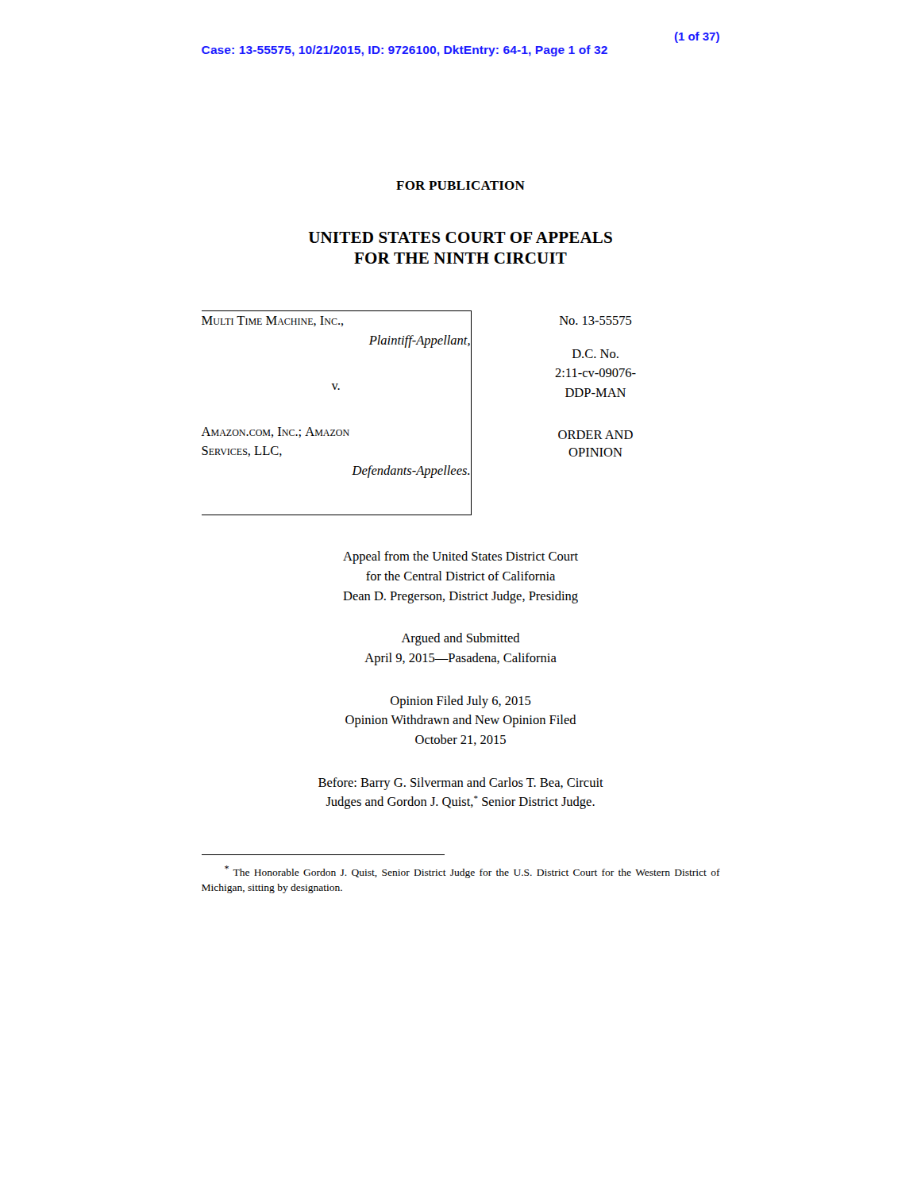Case: 13-55575, 10/21/2015, ID: 9726100, DktEntry: 64-1, Page 1 of 32
(1 of 37)
FOR PUBLICATION
UNITED STATES COURT OF APPEALS
FOR THE NINTH CIRCUIT
| Multi Time Machine, Inc. , Plaintiff-Appellant, v. Amazon.com, Inc. ; Amazon Services, LLC , Defendants-Appellees. | No. 13-55575 D.C. No. 2:11-cv-09076- DDP-MAN ORDER AND OPINION |
Appeal from the United States District Court
for the Central District of California
Dean D. Pregerson, District Judge, Presiding
Argued and Submitted
April 9, 2015—Pasadena, California
Opinion Filed July 6, 2015
Opinion Withdrawn and New Opinion Filed
October 21, 2015
Before: Barry G. Silverman and Carlos T. Bea, Circuit
Judges and Gordon J. Quist,* Senior District Judge.
* The Honorable Gordon J. Quist, Senior District Judge for the U.S. District Court for the Western District of Michigan, sitting by designation.